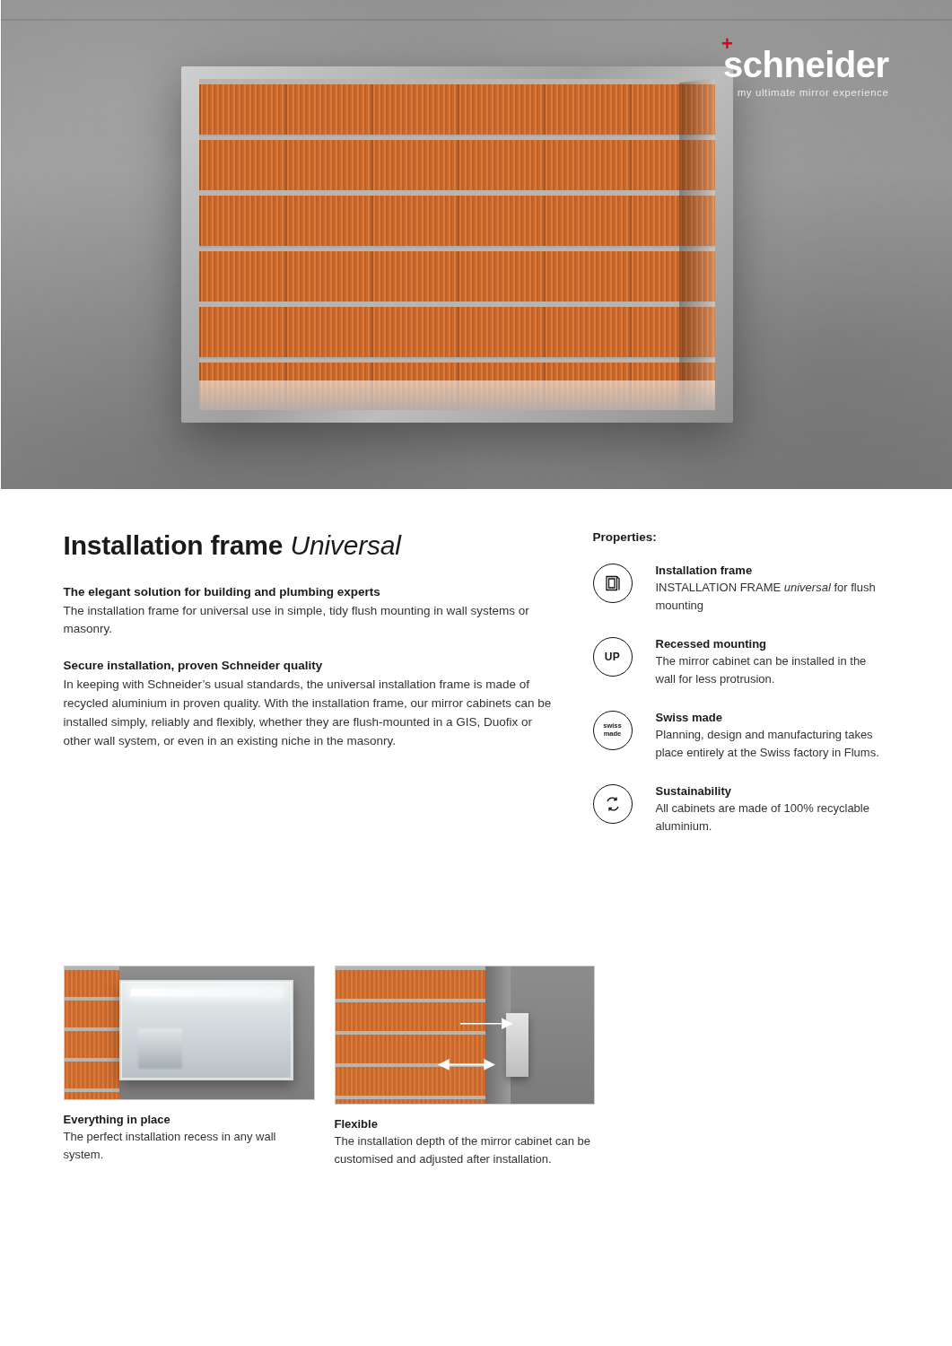+schneider
my ultimate mirror experience
Installation frame Universal
The elegant solution for building and plumbing experts
The installation frame for universal use in simple, tidy flush mounting in wall systems or masonry.
Secure installation, proven Schneider quality
In keeping with Schneider’s usual standards, the universal installation frame is made of recycled aluminium in proven quality. With the installation frame, our mirror cabinets can be installed simply, reliably and flexibly, whether they are flush-mounted in a GIS, Duofix or other wall system, or even in an existing niche in the masonry.
Properties:
Installation frame
INSTALLATION FRAME universal for flush mounting
UP
Recessed mounting
The mirror cabinet can be installed in the wall for less protrusion.
swiss
made
Swiss made
Planning, design and manufacturing takes place entirely at the Swiss factory in Flums.
Sustainability
All cabinets are made of 100% recyclable aluminium.
Everything in place
The perfect installation recess in any wall system.
Flexible
The installation depth of the mirror cabinet can be customised and adjusted after installation.